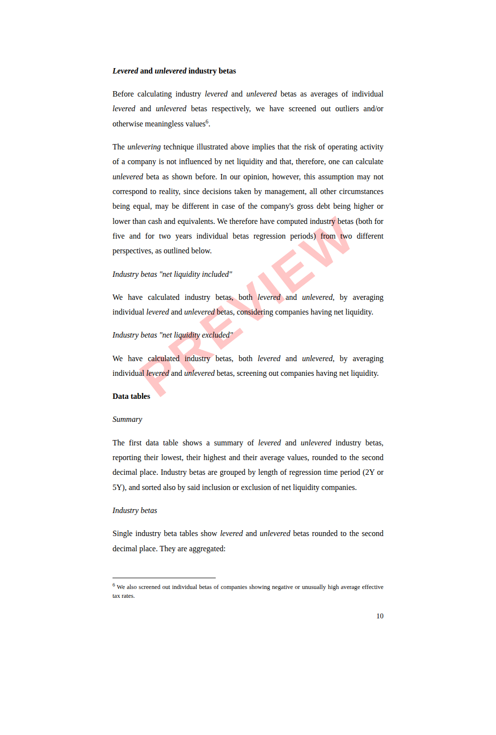PREVIEW
Levered and unlevered industry betas
Before calculating industry levered and unlevered betas as averages of individual levered and unlevered betas respectively, we have screened out outliers and/or otherwise meaningless values6.
The unlevering technique illustrated above implies that the risk of operating activity of a company is not influenced by net liquidity and that, therefore, one can calculate unlevered beta as shown before. In our opinion, however, this assumption may not correspond to reality, since decisions taken by management, all other circumstances being equal, may be different in case of the company's gross debt being higher or lower than cash and equivalents. We therefore have computed industry betas (both for five and for two years individual betas regression periods) from two different perspectives, as outlined below.
Industry betas "net liquidity included"
We have calculated industry betas, both levered and unlevered, by averaging individual levered and unlevered betas, considering companies having net liquidity.
Industry betas "net liquidity excluded"
We have calculated industry betas, both levered and unlevered, by averaging individual levered and unlevered betas, screening out companies having net liquidity.
Data tables
Summary
The first data table shows a summary of levered and unlevered industry betas, reporting their lowest, their highest and their average values, rounded to the second decimal place. Industry betas are grouped by length of regression time period (2Y or 5Y), and sorted also by said inclusion or exclusion of net liquidity companies.
Industry betas
Single industry beta tables show levered and unlevered betas rounded to the second decimal place. They are aggregated:
6 We also screened out individual betas of companies showing negative or unusually high average effective tax rates.
10